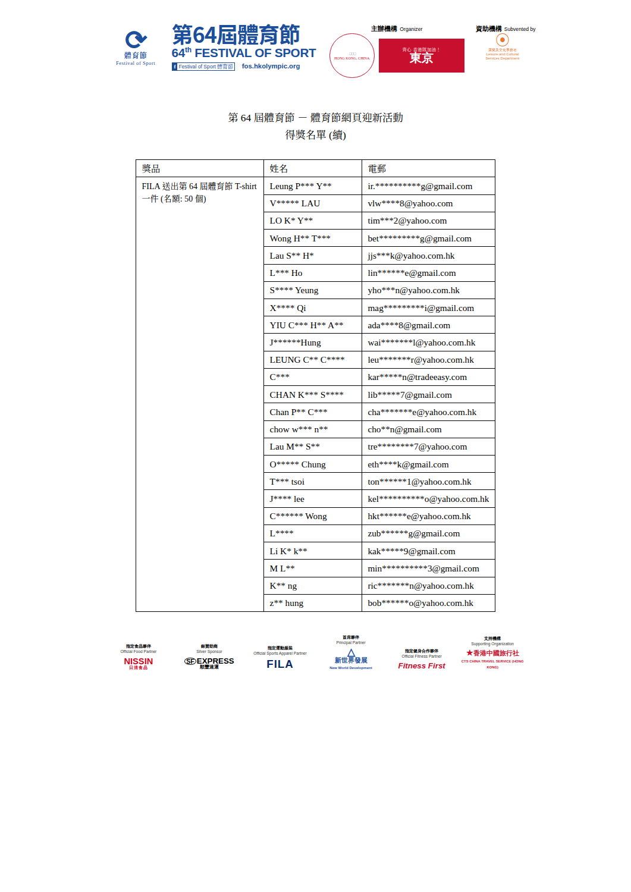⟳ 體育節 Festival of Sport
第64屆體育節
64th FESTIVAL OF SPORT
f Festival of Sport 體育節 fos.hkolympic.org
主辦機構 Organizer
◌◌◌
HONG KONG, CHINA
齊心 香港隊加油！ 東京
資助機構 Subvented by
⦿
康樂及文化事務署
Leisure and Cultural
Services Department
第 64 屆體育節 － 體育節網頁迎新活動
得獎名單 (續)
| 獎品 | 姓名 | 電郵 |
| --- | --- | --- |
| FILA 送出第 64 屆體育節 T-shirt 一件 (名額: 50 個) | Leung P*** Y** | ir.**********g@gmail.com |
| V***** LAU | vlw****8@yahoo.com |
| LO K* Y** | tim***2@yahoo.com |
| Wong H** T*** | bet*********g@gmail.com |
| Lau S** H* | jjs***k@yahoo.com.hk |
| L*** Ho | lin******e@gmail.com |
| S**** Yeung | yho***n@yahoo.com.hk |
| X**** Qi | mag*********i@gmail.com |
| YIU C*** H** A** | ada****8@gmail.com |
| J******Hung | wai*******l@yahoo.com.hk |
| LEUNG C** C**** | leu*******r@yahoo.com.hk |
| C*** | kar*****n@tradeeasy.com |
| CHAN K*** S**** | lib*****7@gmail.com |
| Chan P** C*** | cha*******e@yahoo.com.hk |
| chow w*** n** | cho**n@gmail.com |
| Lau M** S** | tre********7@yahoo.com |
| O***** Chung | eth****k@gmail.com |
| T*** tsoi | ton******1@yahoo.com.hk |
| J**** lee | kel**********o@yahoo.com.hk |
| C****** Wong | hkt******e@yahoo.com.hk |
| L**** | zub******g@gmail.com |
| Li K* k** | kak*****9@gmail.com |
| M L** | min**********3@gmail.com |
| K** ng | ric*******n@yahoo.com.hk |
| z** hung | bob******o@yahoo.com.hk |
指定食品夥伴 Official Food Partner
NISSIN日清食品
銀贊助商 Silver Sponsor
SFEXPRESS順豐速運
指定運動服裝 Official Sports Apparel Partner
FILA
首席夥伴 Principal Partner
△新世界發展
New World Development
指定健身合作夥伴 Official Fitness Partner
Fitness First
支持機構 Supporting Organization
★香港中國旅行社
CTS CHINA TRAVEL SERVICE (HONG KONG)